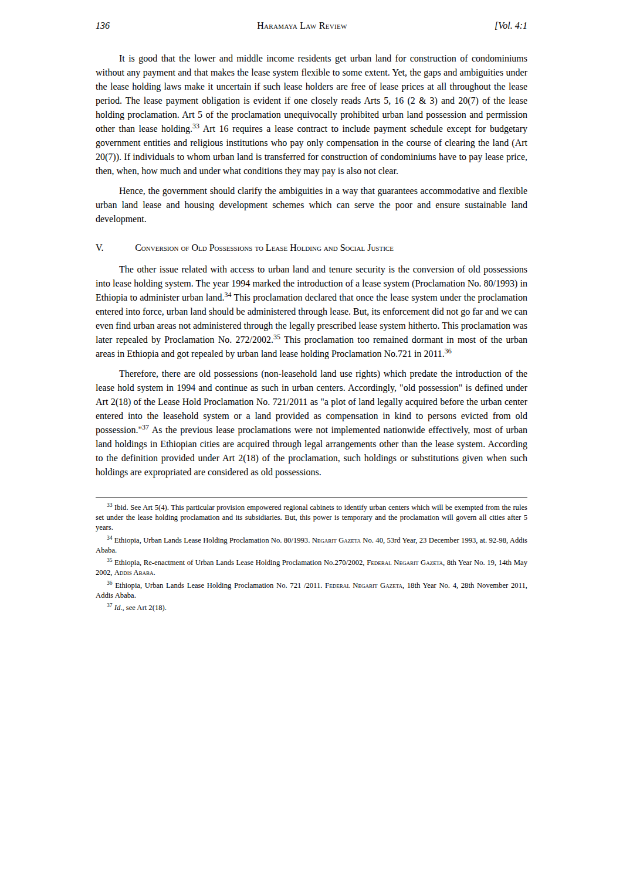136 Haramaya Law Review [Vol. 4:1
It is good that the lower and middle income residents get urban land for construction of condominiums without any payment and that makes the lease system flexible to some extent. Yet, the gaps and ambiguities under the lease holding laws make it uncertain if such lease holders are free of lease prices at all throughout the lease period. The lease payment obligation is evident if one closely reads Arts 5, 16 (2 & 3) and 20(7) of the lease holding proclamation. Art 5 of the proclamation unequivocally prohibited urban land possession and permission other than lease holding.33 Art 16 requires a lease contract to include payment schedule except for budgetary government entities and religious institutions who pay only compensation in the course of clearing the land (Art 20(7)). If individuals to whom urban land is transferred for construction of condominiums have to pay lease price, then, when, how much and under what conditions they may pay is also not clear.
Hence, the government should clarify the ambiguities in a way that guarantees accommodative and flexible urban land lease and housing development schemes which can serve the poor and ensure sustainable land development.
V. Conversion of Old Possessions to Lease Holding and Social Justice
The other issue related with access to urban land and tenure security is the conversion of old possessions into lease holding system. The year 1994 marked the introduction of a lease system (Proclamation No. 80/1993) in Ethiopia to administer urban land.34 This proclamation declared that once the lease system under the proclamation entered into force, urban land should be administered through lease. But, its enforcement did not go far and we can even find urban areas not administered through the legally prescribed lease system hitherto. This proclamation was later repealed by Proclamation No. 272/2002.35 This proclamation too remained dormant in most of the urban areas in Ethiopia and got repealed by urban land lease holding Proclamation No.721 in 2011.36
Therefore, there are old possessions (non-leasehold land use rights) which predate the introduction of the lease hold system in 1994 and continue as such in urban centers. Accordingly, "old possession" is defined under Art 2(18) of the Lease Hold Proclamation No. 721/2011 as "a plot of land legally acquired before the urban center entered into the leasehold system or a land provided as compensation in kind to persons evicted from old possession."37 As the previous lease proclamations were not implemented nationwide effectively, most of urban land holdings in Ethiopian cities are acquired through legal arrangements other than the lease system. According to the definition provided under Art 2(18) of the proclamation, such holdings or substitutions given when such holdings are expropriated are considered as old possessions.
33 Ibid. See Art 5(4). This particular provision empowered regional cabinets to identify urban centers which will be exempted from the rules set under the lease holding proclamation and its subsidiaries. But, this power is temporary and the proclamation will govern all cities after 5 years.
34 Ethiopia, Urban Lands Lease Holding Proclamation No. 80/1993. Negarit Gazeta No. 40, 53rd Year, 23 December 1993, at. 92-98, Addis Ababa.
35 Ethiopia, Re-enactment of Urban Lands Lease Holding Proclamation No.270/2002, Federal Negarit Gazeta, 8th Year No. 19, 14th May 2002, Addis Ababa.
36 Ethiopia, Urban Lands Lease Holding Proclamation No. 721 /2011. Federal Negarit Gazeta, 18th Year No. 4, 28th November 2011, Addis Ababa.
37 Id., see Art 2(18).